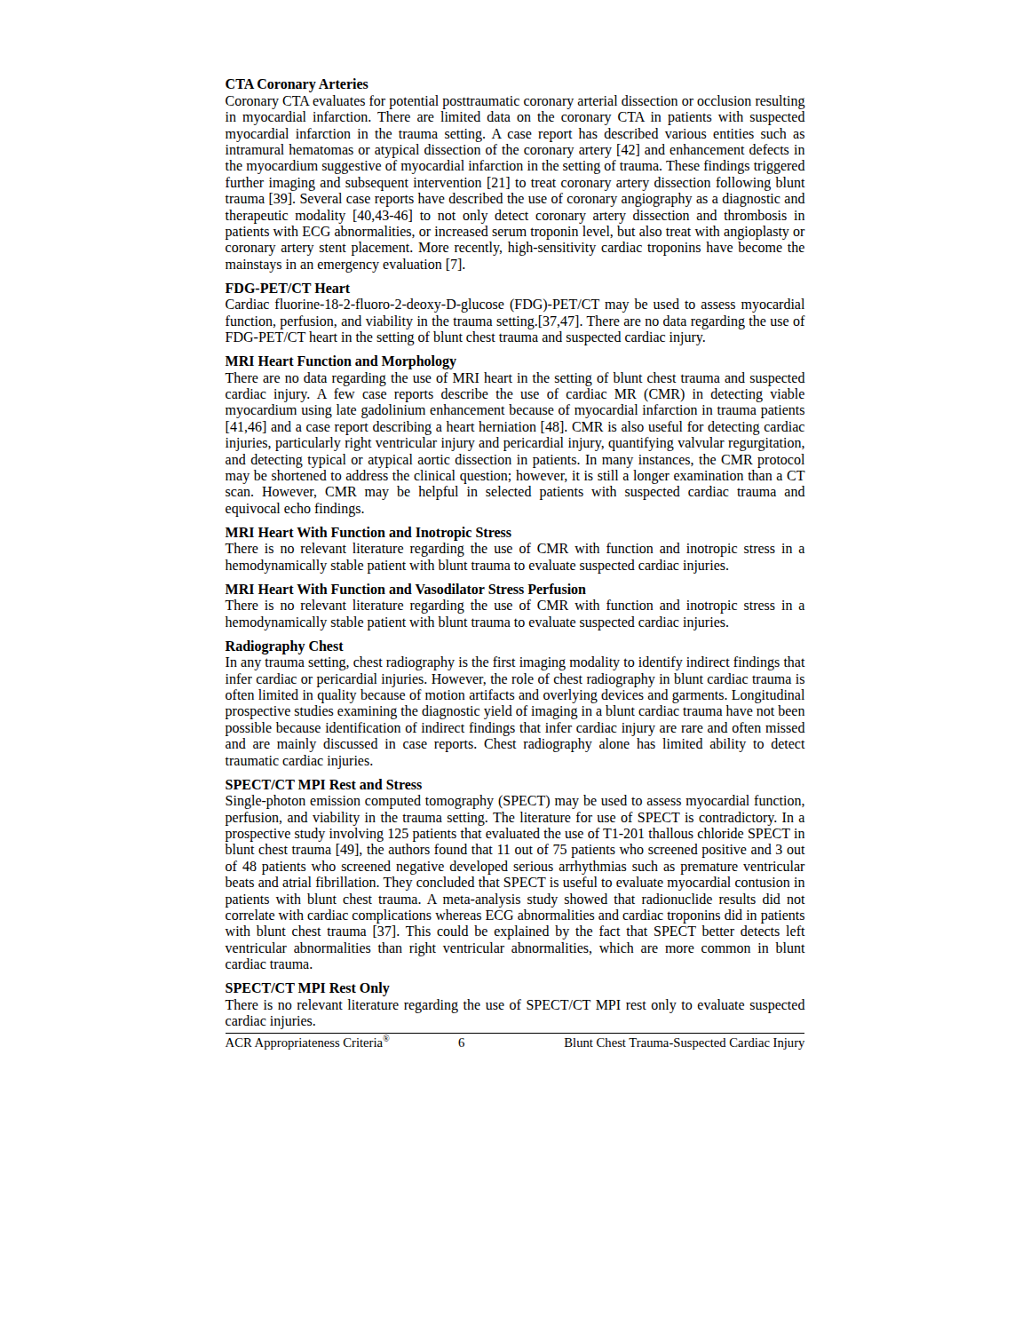CTA Coronary Arteries
Coronary CTA evaluates for potential posttraumatic coronary arterial dissection or occlusion resulting in myocardial infarction. There are limited data on the coronary CTA in patients with suspected myocardial infarction in the trauma setting. A case report has described various entities such as intramural hematomas or atypical dissection of the coronary artery [42] and enhancement defects in the myocardium suggestive of myocardial infarction in the setting of trauma. These findings triggered further imaging and subsequent intervention [21] to treat coronary artery dissection following blunt trauma [39]. Several case reports have described the use of coronary angiography as a diagnostic and therapeutic modality [40,43-46] to not only detect coronary artery dissection and thrombosis in patients with ECG abnormalities, or increased serum troponin level, but also treat with angioplasty or coronary artery stent placement. More recently, high-sensitivity cardiac troponins have become the mainstays in an emergency evaluation [7].
FDG-PET/CT Heart
Cardiac fluorine-18-2-fluoro-2-deoxy-D-glucose (FDG)-PET/CT may be used to assess myocardial function, perfusion, and viability in the trauma setting.[37,47]. There are no data regarding the use of FDG-PET/CT heart in the setting of blunt chest trauma and suspected cardiac injury.
MRI Heart Function and Morphology
There are no data regarding the use of MRI heart in the setting of blunt chest trauma and suspected cardiac injury. A few case reports describe the use of cardiac MR (CMR) in detecting viable myocardium using late gadolinium enhancement because of myocardial infarction in trauma patients [41,46] and a case report describing a heart herniation [48]. CMR is also useful for detecting cardiac injuries, particularly right ventricular injury and pericardial injury, quantifying valvular regurgitation, and detecting typical or atypical aortic dissection in patients. In many instances, the CMR protocol may be shortened to address the clinical question; however, it is still a longer examination than a CT scan. However, CMR may be helpful in selected patients with suspected cardiac trauma and equivocal echo findings.
MRI Heart With Function and Inotropic Stress
There is no relevant literature regarding the use of CMR with function and inotropic stress in a hemodynamically stable patient with blunt trauma to evaluate suspected cardiac injuries.
MRI Heart With Function and Vasodilator Stress Perfusion
There is no relevant literature regarding the use of CMR with function and inotropic stress in a hemodynamically stable patient with blunt trauma to evaluate suspected cardiac injuries.
Radiography Chest
In any trauma setting, chest radiography is the first imaging modality to identify indirect findings that infer cardiac or pericardial injuries. However, the role of chest radiography in blunt cardiac trauma is often limited in quality because of motion artifacts and overlying devices and garments. Longitudinal prospective studies examining the diagnostic yield of imaging in a blunt cardiac trauma have not been possible because identification of indirect findings that infer cardiac injury are rare and often missed and are mainly discussed in case reports. Chest radiography alone has limited ability to detect traumatic cardiac injuries.
SPECT/CT MPI Rest and Stress
Single-photon emission computed tomography (SPECT) may be used to assess myocardial function, perfusion, and viability in the trauma setting. The literature for use of SPECT is contradictory. In a prospective study involving 125 patients that evaluated the use of T1-201 thallous chloride SPECT in blunt chest trauma [49], the authors found that 11 out of 75 patients who screened positive and 3 out of 48 patients who screened negative developed serious arrhythmias such as premature ventricular beats and atrial fibrillation. They concluded that SPECT is useful to evaluate myocardial contusion in patients with blunt chest trauma. A meta-analysis study showed that radionuclide results did not correlate with cardiac complications whereas ECG abnormalities and cardiac troponins did in patients with blunt chest trauma [37]. This could be explained by the fact that SPECT better detects left ventricular abnormalities than right ventricular abnormalities, which are more common in blunt cardiac trauma.
SPECT/CT MPI Rest Only
There is no relevant literature regarding the use of SPECT/CT MPI rest only to evaluate suspected cardiac injuries.
| ACR Appropriateness Criteria ® | 6 | Blunt Chest Trauma-Suspected Cardiac Injury |